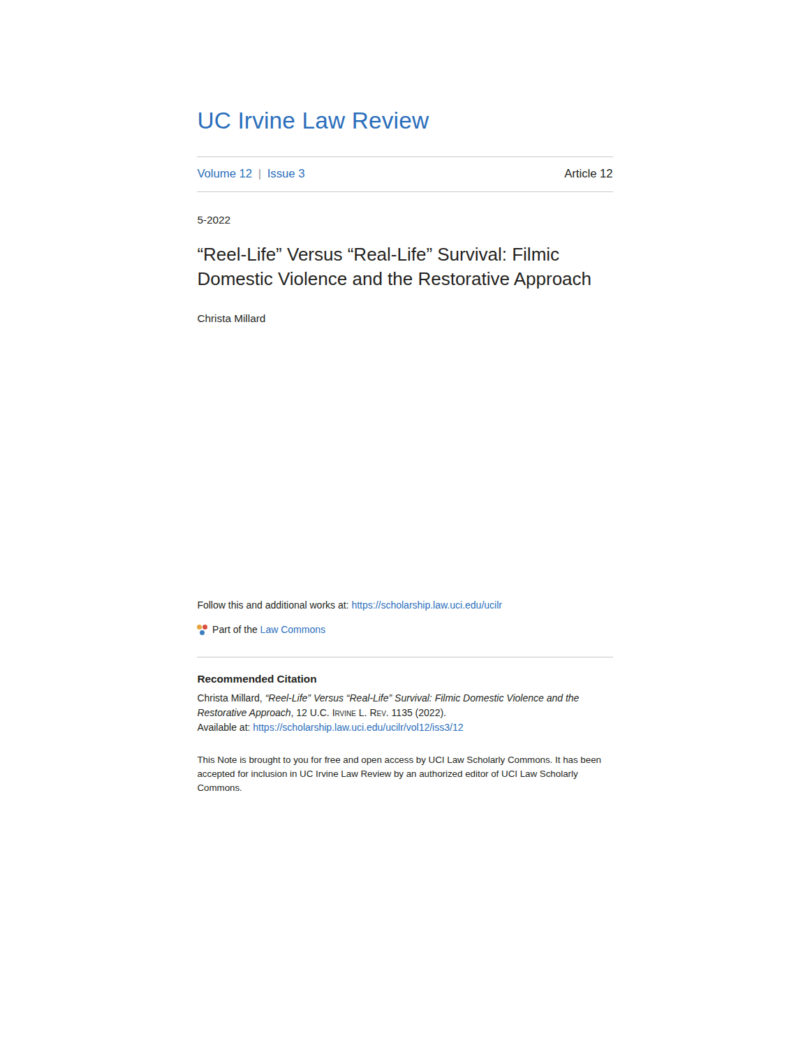UC Irvine Law Review
Volume 12|Issue 3
Article 12
5-2022
“Reel-Life” Versus “Real-Life” Survival: Filmic Domestic Violence and the Restorative Approach
Christa Millard
Follow this and additional works at: https://scholarship.law.uci.edu/ucilr
Part of the Law Commons
Recommended Citation
Christa Millard, “Reel-Life” Versus “Real-Life” Survival: Filmic Domestic Violence and the Restorative Approach, 12 U.C. Irvine L. Rev. 1135 (2022).
Available at: https://scholarship.law.uci.edu/ucilr/vol12/iss3/12
This Note is brought to you for free and open access by UCI Law Scholarly Commons. It has been accepted for inclusion in UC Irvine Law Review by an authorized editor of UCI Law Scholarly Commons.